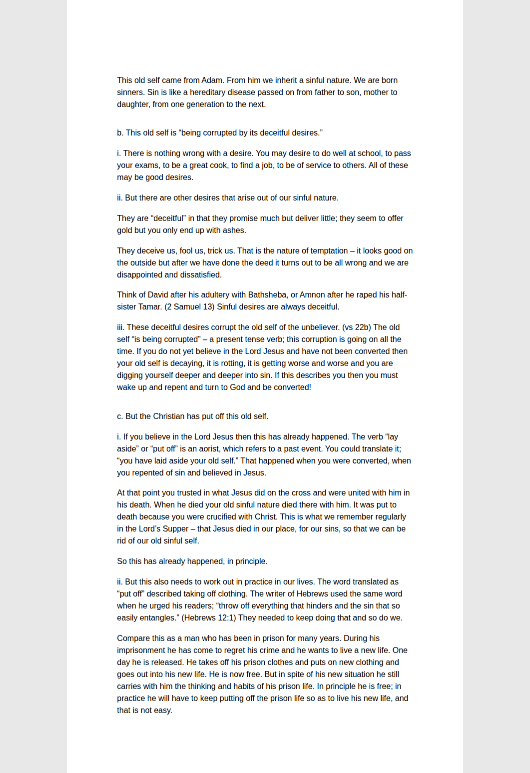This old self came from Adam. From him we inherit a sinful nature. We are born sinners. Sin is like a hereditary disease passed on from father to son, mother to daughter, from one generation to the next.
b. This old self is “being corrupted by its deceitful desires.”
i. There is nothing wrong with a desire. You may desire to do well at school, to pass your exams, to be a great cook, to find a job, to be of service to others. All of these may be good desires.
ii. But there are other desires that arise out of our sinful nature.
They are “deceitful” in that they promise much but deliver little; they seem to offer gold but you only end up with ashes.
They deceive us, fool us, trick us. That is the nature of temptation – it looks good on the outside but after we have done the deed it turns out to be all wrong and we are disappointed and dissatisfied.
Think of David after his adultery with Bathsheba, or Amnon after he raped his half-sister Tamar. (2 Samuel 13) Sinful desires are always deceitful.
iii. These deceitful desires corrupt the old self of the unbeliever. (vs 22b) The old self “is being corrupted” – a present tense verb; this corruption is going on all the time. If you do not yet believe in the Lord Jesus and have not been converted then your old self is decaying, it is rotting, it is getting worse and worse and you are digging yourself deeper and deeper into sin. If this describes you then you must wake up and repent and turn to God and be converted!
c. But the Christian has put off this old self.
i. If you believe in the Lord Jesus then this has already happened. The verb “lay aside” or “put off” is an aorist, which refers to a past event. You could translate it; “you have laid aside your old self.” That happened when you were converted, when you repented of sin and believed in Jesus.
At that point you trusted in what Jesus did on the cross and were united with him in his death. When he died your old sinful nature died there with him. It was put to death because you were crucified with Christ. This is what we remember regularly in the Lord’s Supper – that Jesus died in our place, for our sins, so that we can be rid of our old sinful self.
So this has already happened, in principle.
ii. But this also needs to work out in practice in our lives. The word translated as “put off” described taking off clothing. The writer of Hebrews used the same word when he urged his readers; “throw off everything that hinders and the sin that so easily entangles.” (Hebrews 12:1) They needed to keep doing that and so do we.
Compare this as a man who has been in prison for many years. During his imprisonment he has come to regret his crime and he wants to live a new life. One day he is released. He takes off his prison clothes and puts on new clothing and goes out into his new life. He is now free. But in spite of his new situation he still carries with him the thinking and habits of his prison life. In principle he is free; in practice he will have to keep putting off the prison life so as to live his new life, and that is not easy.